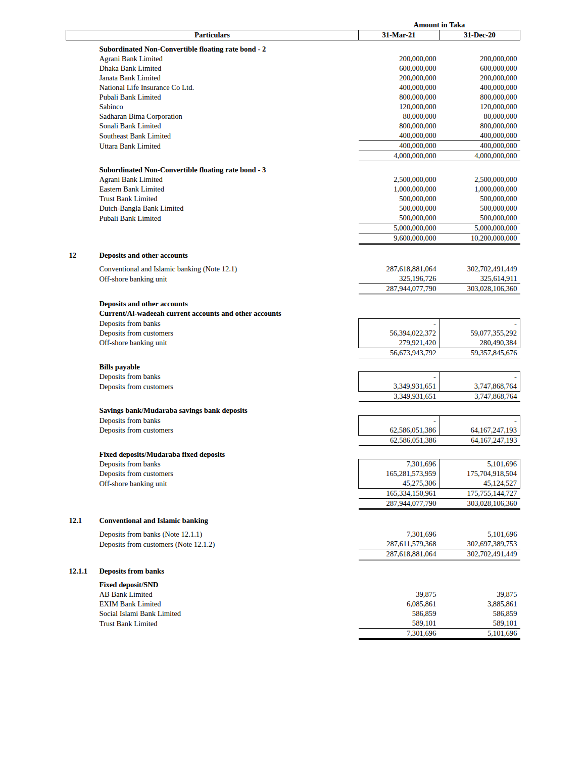| | | Amount in Taka |
| Particulars | 31-Mar-21 | 31-Dec-20 |
| | Subordinated Non-Convertible floating rate bond - 2 | | |
| | Agrani Bank Limited | 200,000,000 | 200,000,000 |
| | Dhaka Bank Limited | 600,000,000 | 600,000,000 |
| | Janata Bank Limited | 200,000,000 | 200,000,000 |
| | National Life Insurance Co Ltd. | 400,000,000 | 400,000,000 |
| | Pubali Bank Limited | 800,000,000 | 800,000,000 |
| | Sabinco | 120,000,000 | 120,000,000 |
| | Sadharan Bima Corporation | 80,000,000 | 80,000,000 |
| | Sonali Bank Limited | 800,000,000 | 800,000,000 |
| | Southeast Bank Limited | 400,000,000 | 400,000,000 |
| | Uttara Bank Limited | 400,000,000 | 400,000,000 |
| | | 4,000,000,000 | 4,000,000,000 |
| | Subordinated Non-Convertible floating rate bond - 3 | | |
| | Agrani Bank Limited | 2,500,000,000 | 2,500,000,000 |
| | Eastern Bank Limited | 1,000,000,000 | 1,000,000,000 |
| | Trust Bank Limited | 500,000,000 | 500,000,000 |
| | Dutch-Bangla Bank Limited | 500,000,000 | 500,000,000 |
| | Pubali Bank Limited | 500,000,000 | 500,000,000 |
| | | 5,000,000,000 | 5,000,000,000 |
| | | 9,600,000,000 | 10,200,000,000 |
| 12 | Deposits and other accounts | | |
| | Conventional and Islamic banking (Note 12.1) | 287,618,881,064 | 302,702,491,449 |
| | Off-shore banking unit | 325,196,726 | 325,614,911 |
| | | 287,944,077,790 | 303,028,106,360 |
| | Deposits and other accounts | | |
| | Current/Al-wadeeah current accounts and other accounts | | |
| | Deposits from banks | - | - |
| | Deposits from customers | 56,394,022,372 | 59,077,355,292 |
| | Off-shore banking unit | 279,921,420 | 280,490,384 |
| | | 56,673,943,792 | 59,357,845,676 |
| | Bills payable | | |
| | Deposits from banks | - | - |
| | Deposits from customers | 3,349,931,651 | 3,747,868,764 |
| | | 3,349,931,651 | 3,747,868,764 |
| | Savings bank/Mudaraba savings bank deposits | | |
| | Deposits from banks | - | - |
| | Deposits from customers | 62,586,051,386 | 64,167,247,193 |
| | | 62,586,051,386 | 64,167,247,193 |
| | Fixed deposits/Mudaraba fixed deposits | | |
| | Deposits from banks | 7,301,696 | 5,101,696 |
| | Deposits from customers | 165,281,573,959 | 175,704,918,504 |
| | Off-shore banking unit | 45,275,306 | 45,124,527 |
| | | 165,334,150,961 | 175,755,144,727 |
| | | 287,944,077,790 | 303,028,106,360 |
| 12.1 | Conventional and Islamic banking | | |
| | Deposits from banks (Note 12.1.1) | 7,301,696 | 5,101,696 |
| | Deposits from customers (Note 12.1.2) | 287,611,579,368 | 302,697,389,753 |
| | | 287,618,881,064 | 302,702,491,449 |
| 12.1.1 | Deposits from banks | | |
| | Fixed deposit/SND | | |
| | AB Bank Limited | 39,875 | 39,875 |
| | EXIM Bank Limited | 6,085,861 | 3,885,861 |
| | Social Islami Bank Limited | 586,859 | 586,859 |
| | Trust Bank Limited | 589,101 | 589,101 |
| | | 7,301,696 | 5,101,696 |